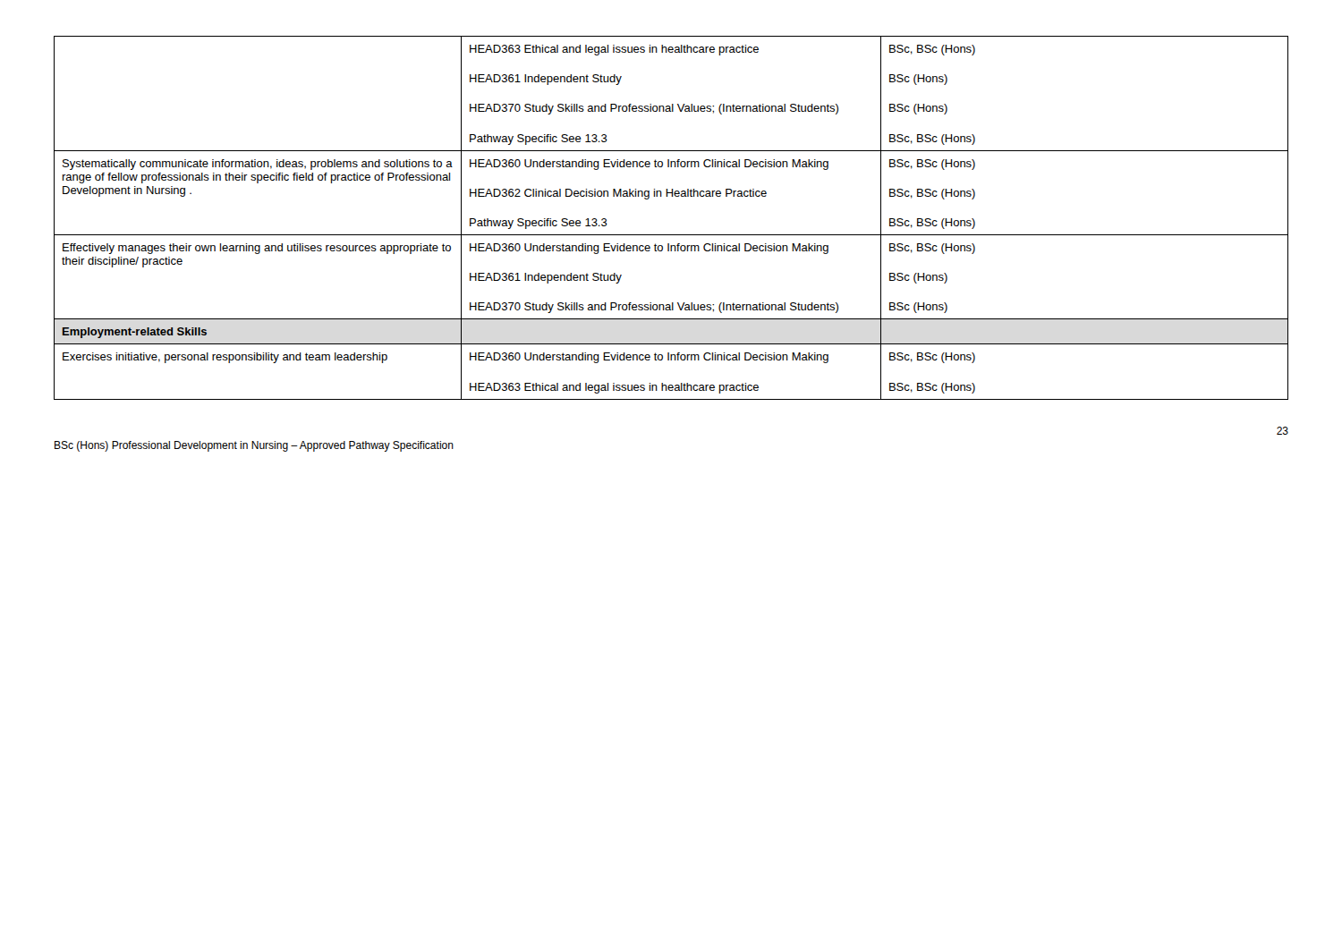| | HEAD363 Ethical and legal issues in healthcare practice HEAD361 Independent Study HEAD370 Study Skills and Professional Values; (International Students) Pathway Specific See 13.3 | BSc, BSc (Hons) BSc (Hons) BSc (Hons) BSc, BSc (Hons) |
| Systematically communicate information, ideas, problems and solutions to a range of fellow professionals in their specific field of practice of Professional Development in Nursing . | HEAD360 Understanding Evidence to Inform Clinical Decision Making HEAD362 Clinical Decision Making in Healthcare Practice Pathway Specific See 13.3 | BSc, BSc (Hons) BSc, BSc (Hons) BSc, BSc (Hons) |
| Effectively manages their own learning and utilises resources appropriate to their discipline/ practice | HEAD360 Understanding Evidence to Inform Clinical Decision Making HEAD361 Independent Study HEAD370 Study Skills and Professional Values; (International Students) | BSc, BSc (Hons) BSc (Hons) BSc (Hons) |
| Employment-related Skills | | |
| Exercises initiative, personal responsibility and team leadership | HEAD360 Understanding Evidence to Inform Clinical Decision Making HEAD363 Ethical and legal issues in healthcare practice | BSc, BSc (Hons) BSc, BSc (Hons) |
23
BSc (Hons) Professional Development in Nursing – Approved Pathway Specification